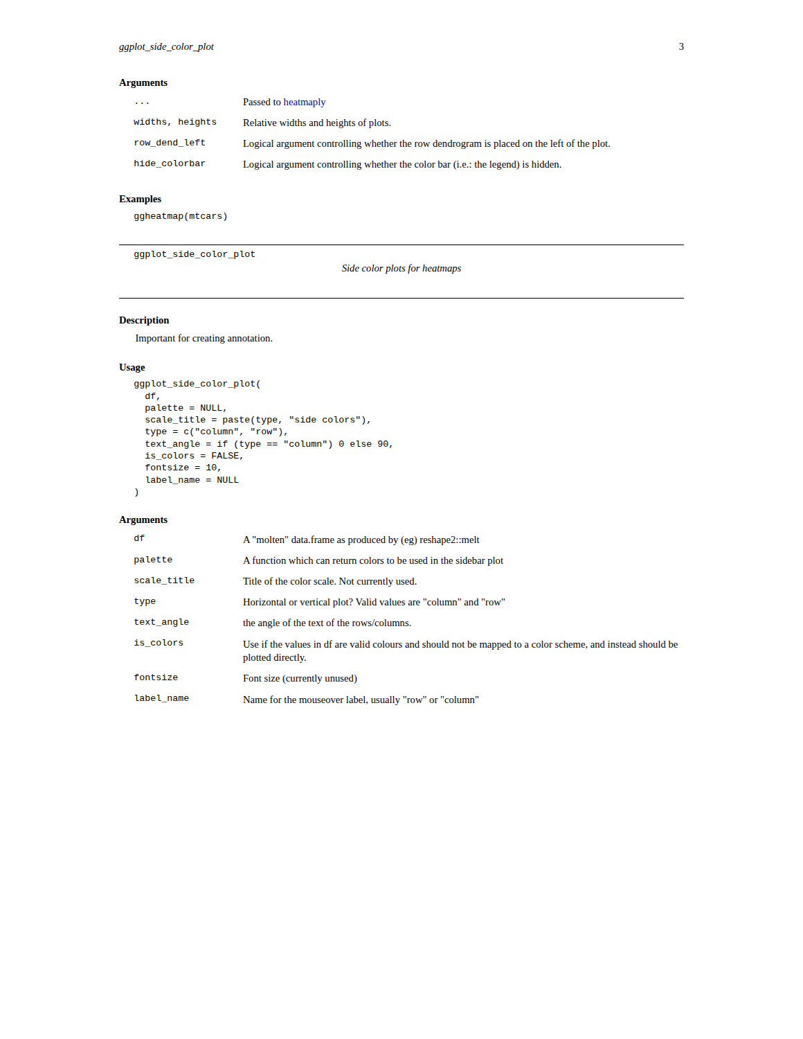ggplot_side_color_plot 3
Arguments
...
Passed to heatmaply
widths, heights
Relative widths and heights of plots.
row_dend_left
Logical argument controlling whether the row dendrogram is placed on the left of the plot.
hide_colorbar
Logical argument controlling whether the color bar (i.e.: the legend) is hidden.
Examples
ggheatmap(mtcars)
ggplot_side_color_plot
Side color plots for heatmaps
Description
Important for creating annotation.
Usage
ggplot_side_color_plot(
  df,
  palette = NULL,
  scale_title = paste(type, "side colors"),
  type = c("column", "row"),
  text_angle = if (type == "column") 0 else 90,
  is_colors = FALSE,
  fontsize = 10,
  label_name = NULL
)
Arguments
df
A "molten" data.frame as produced by (eg) reshape2::melt
palette
A function which can return colors to be used in the sidebar plot
scale_title
Title of the color scale. Not currently used.
type
Horizontal or vertical plot? Valid values are "column" and "row"
text_angle
the angle of the text of the rows/columns.
is_colors
Use if the values in df are valid colours and should not be mapped to a color scheme, and instead should be plotted directly.
fontsize
Font size (currently unused)
label_name
Name for the mouseover label, usually "row" or "column"